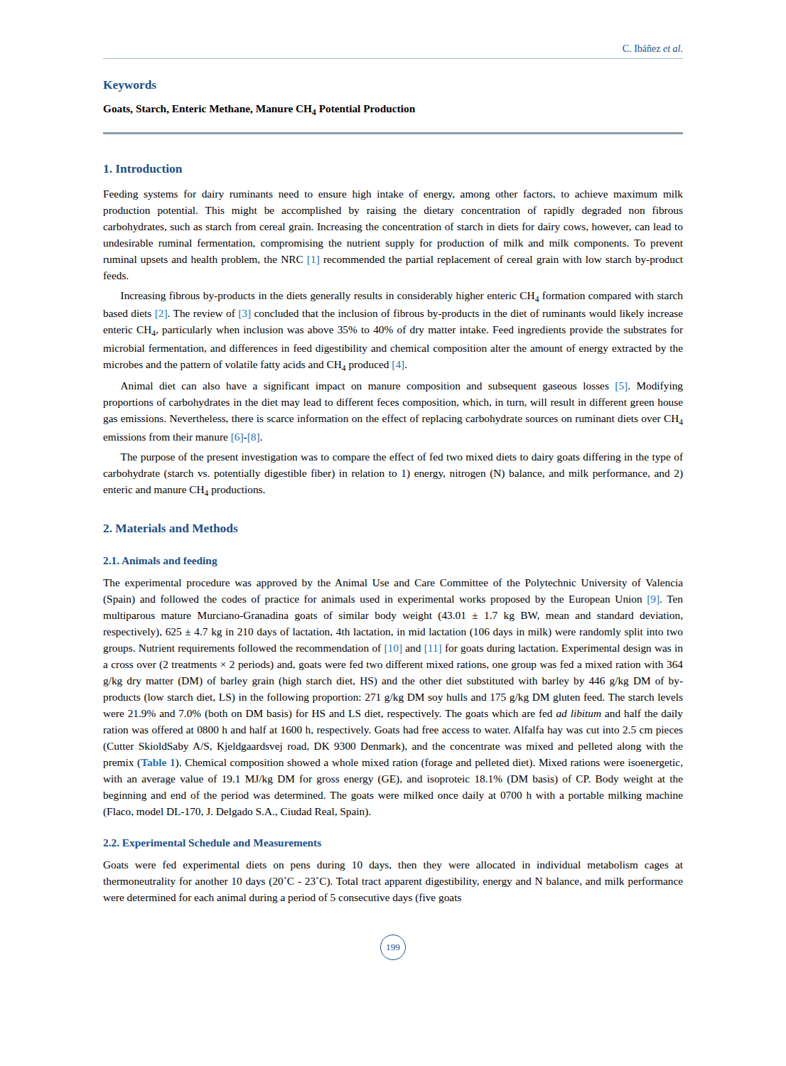C. Ibáñez et al.
Keywords
Goats, Starch, Enteric Methane, Manure CH4 Potential Production
1. Introduction
Feeding systems for dairy ruminants need to ensure high intake of energy, among other factors, to achieve maximum milk production potential. This might be accomplished by raising the dietary concentration of rapidly degraded non fibrous carbohydrates, such as starch from cereal grain. Increasing the concentration of starch in diets for dairy cows, however, can lead to undesirable ruminal fermentation, compromising the nutrient supply for production of milk and milk components. To prevent ruminal upsets and health problem, the NRC [1] recommended the partial replacement of cereal grain with low starch by-product feeds.
Increasing fibrous by-products in the diets generally results in considerably higher enteric CH4 formation compared with starch based diets [2]. The review of [3] concluded that the inclusion of fibrous by-products in the diet of ruminants would likely increase enteric CH4, particularly when inclusion was above 35% to 40% of dry matter intake. Feed ingredients provide the substrates for microbial fermentation, and differences in feed digestibility and chemical composition alter the amount of energy extracted by the microbes and the pattern of volatile fatty acids and CH4 produced [4].
Animal diet can also have a significant impact on manure composition and subsequent gaseous losses [5]. Modifying proportions of carbohydrates in the diet may lead to different feces composition, which, in turn, will result in different green house gas emissions. Nevertheless, there is scarce information on the effect of replacing carbohydrate sources on ruminant diets over CH4 emissions from their manure [6]-[8].
The purpose of the present investigation was to compare the effect of fed two mixed diets to dairy goats differing in the type of carbohydrate (starch vs. potentially digestible fiber) in relation to 1) energy, nitrogen (N) balance, and milk performance, and 2) enteric and manure CH4 productions.
2. Materials and Methods
2.1. Animals and feeding
The experimental procedure was approved by the Animal Use and Care Committee of the Polytechnic University of Valencia (Spain) and followed the codes of practice for animals used in experimental works proposed by the European Union [9]. Ten multiparous mature Murciano-Granadina goats of similar body weight (43.01 ± 1.7 kg BW, mean and standard deviation, respectively), 625 ± 4.7 kg in 210 days of lactation, 4th lactation, in mid lactation (106 days in milk) were randomly split into two groups. Nutrient requirements followed the recommendation of [10] and [11] for goats during lactation. Experimental design was in a cross over (2 treatments × 2 periods) and, goats were fed two different mixed rations, one group was fed a mixed ration with 364 g/kg dry matter (DM) of barley grain (high starch diet, HS) and the other diet substituted with barley by 446 g/kg DM of by-products (low starch diet, LS) in the following proportion: 271 g/kg DM soy hulls and 175 g/kg DM gluten feed. The starch levels were 21.9% and 7.0% (both on DM basis) for HS and LS diet, respectively. The goats which are fed ad libitum and half the daily ration was offered at 0800 h and half at 1600 h, respectively. Goats had free access to water. Alfalfa hay was cut into 2.5 cm pieces (Cutter SkioldSaby A/S, Kjeldgaardsvej road, DK 9300 Denmark), and the concentrate was mixed and pelleted along with the premix (Table 1). Chemical composition showed a whole mixed ration (forage and pelleted diet). Mixed rations were isoenergetic, with an average value of 19.1 MJ/kg DM for gross energy (GE), and isoproteic 18.1% (DM basis) of CP. Body weight at the beginning and end of the period was determined. The goats were milked once daily at 0700 h with a portable milking machine (Flaco, model DL-170, J. Delgado S.A., Ciudad Real, Spain).
2.2. Experimental Schedule and Measurements
Goats were fed experimental diets on pens during 10 days, then they were allocated in individual metabolism cages at thermoneutrality for another 10 days (20˚C - 23˚C). Total tract apparent digestibility, energy and N balance, and milk performance were determined for each animal during a period of 5 consecutive days (five goats
199